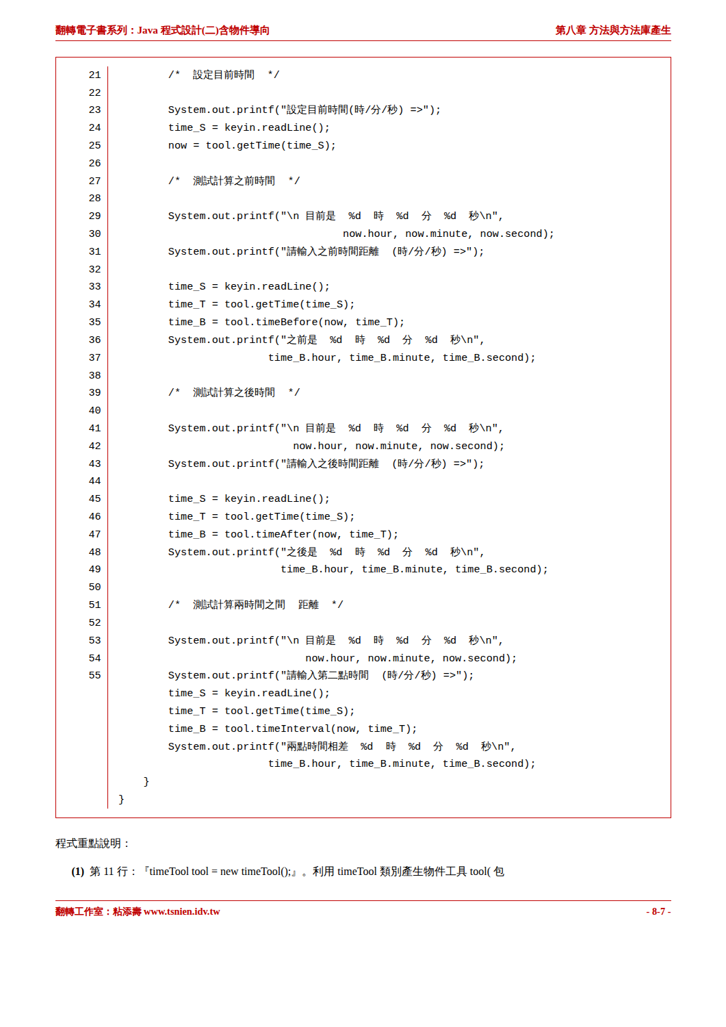翻轉電子書系列：Java 程式設計(二)含物件導向
第八章 方法與方法庫產生
| 21 | /* 設定目前時間 */ |
| 22 | |
| 23 | System.out.printf("設定目前時間(時/分/秒) =>"); |
| 24 | time_S = keyin.readLine(); |
| 25 | now = tool.getTime(time_S); |
| 26 | |
| 27 | /* 測試計算之前時間 */ |
| 28 | |
| 29 | System.out.printf("\n 目前是 %d 時 %d 分 %d 秒\n", |
| 30 | now.hour, now.minute, now.second); |
| 31 | System.out.printf("請輸入之前時間距離 (時/分/秒) =>"); |
| 32 | |
| 33 | time_S = keyin.readLine(); |
| 34 | time_T = tool.getTime(time_S); |
| 35 | time_B = tool.timeBefore(now, time_T); |
| 36 | System.out.printf("之前是 %d 時 %d 分 %d 秒\n", |
| 37 | time_B.hour, time_B.minute, time_B.second); |
| 38 | |
| 39 | /* 測試計算之後時間 */ |
| 40 | |
| 41 | System.out.printf("\n 目前是 %d 時 %d 分 %d 秒\n", |
| 42 | now.hour, now.minute, now.second); |
| 43 | System.out.printf("請輸入之後時間距離 (時/分/秒) =>"); |
| 44 | |
| 45 | time_S = keyin.readLine(); |
| 46 | time_T = tool.getTime(time_S); |
| 47 | time_B = tool.timeAfter(now, time_T); |
| 48 | System.out.printf("之後是 %d 時 %d 分 %d 秒\n", |
| 49 | time_B.hour, time_B.minute, time_B.second); |
| 50 | |
| 51 | /* 測試計算兩時間之間 距離 */ |
| 52 | |
| 53 | System.out.printf("\n 目前是 %d 時 %d 分 %d 秒\n", |
| 54 | now.hour, now.minute, now.second); |
| 55 | System.out.printf("請輸入第二點時間 (時/分/秒) =>"); |
| | time_S = keyin.readLine(); |
| | time_T = tool.getTime(time_S); |
| | time_B = tool.timeInterval(now, time_T); |
| | System.out.printf("兩點時間相差 %d 時 %d 分 %d 秒\n", |
| | time_B.hour, time_B.minute, time_B.second); |
| | } |
| | } |
程式重點說明：
(1) 第 11 行：『timeTool tool = new timeTool();』。利用 timeTool 類別產生物件工具 tool( 包
翻轉工作室：粘添壽 www.tsnien.idv.tw
- 8-7 -